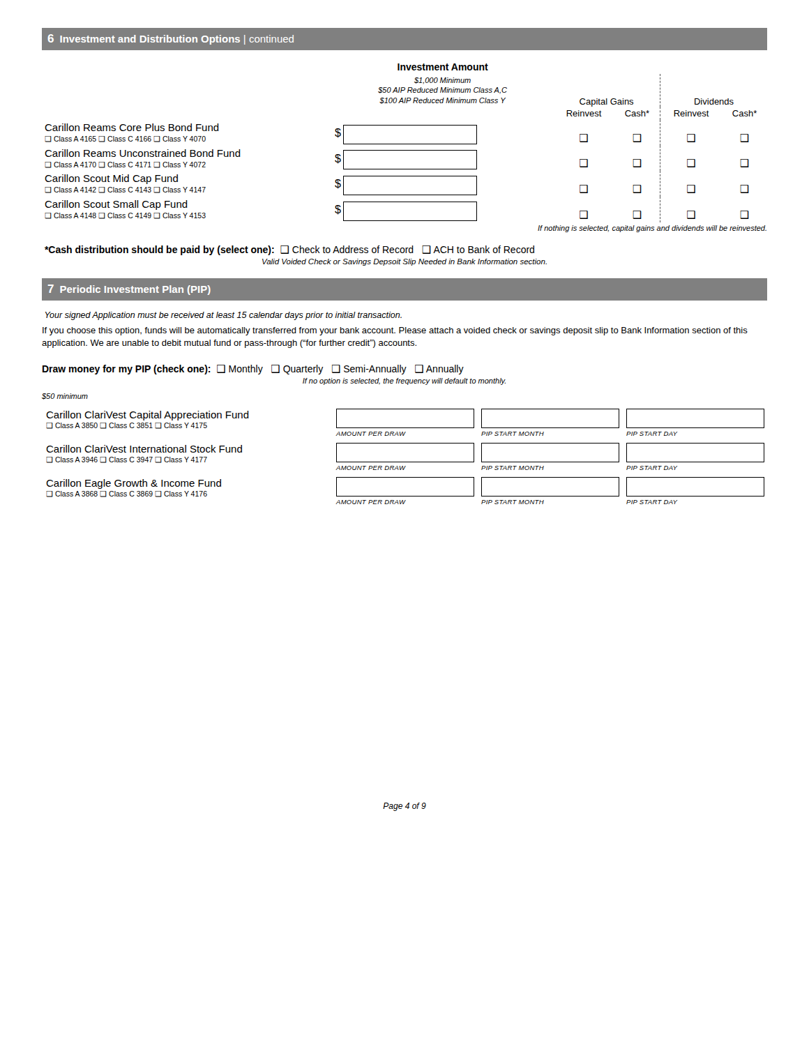6 Investment and Distribution Options | continued
| | Investment Amount | | |
| | $1,000 Minimum $50 AIP Reduced Minimum Class A,C $100 AIP Reduced Minimum Class Y | Capital Gains | Dividends |
| | | Reinvest | Cash* | Reinvest | Cash* |
| Carillon Reams Core Plus Bond Fund ❑ Class A 4165 ❑ Class C 4166 ❑ Class Y 4070 | $ | ❑ | ❑ | ❑ | ❑ |
| Carillon Reams Unconstrained Bond Fund ❑ Class A 4170 ❑ Class C 4171 ❑ Class Y 4072 | $ | ❑ | ❑ | ❑ | ❑ |
| Carillon Scout Mid Cap Fund ❑ Class A 4142 ❑ Class C 4143 ❑ Class Y 4147 | $ | ❑ | ❑ | ❑ | ❑ |
| Carillon Scout Small Cap Fund ❑ Class A 4148 ❑ Class C 4149 ❑ Class Y 4153 | $ | ❑ | ❑ | ❑ | ❑ |
If nothing is selected, capital gains and dividends will be reinvested.
*Cash distribution should be paid by (select one): ❑ Check to Address of Record ❑ ACH to Bank of Record
Valid Voided Check or Savings Depsoit Slip Needed in Bank Information section.
7 Periodic Investment Plan (PIP)
Your signed Application must be received at least 15 calendar days prior to initial transaction.
If you choose this option, funds will be automatically transferred from your bank account. Please attach a voided check or savings deposit slip to Bank Information section of this application. We are unable to debit mutual fund or pass-through (“for further credit”) accounts.
Draw money for my PIP (check one): ❑ Monthly ❑ Quarterly ❑ Semi-Annually ❑ Annually
If no option is selected, the frequency will default to monthly.
$50 minimum
| Carillon ClariVest Capital Appreciation Fund ❑ Class A 3850 ❑ Class C 3851 ❑ Class Y 4175 | AMOUNT PER DRAW | PIP START MONTH | PIP START DAY |
| Carillon ClariVest International Stock Fund ❑ Class A 3946 ❑ Class C 3947 ❑ Class Y 4177 | AMOUNT PER DRAW | PIP START MONTH | PIP START DAY |
| Carillon Eagle Growth & Income Fund ❑ Class A 3868 ❑ Class C 3869 ❑ Class Y 4176 | AMOUNT PER DRAW | PIP START MONTH | PIP START DAY |
Page 4 of 9